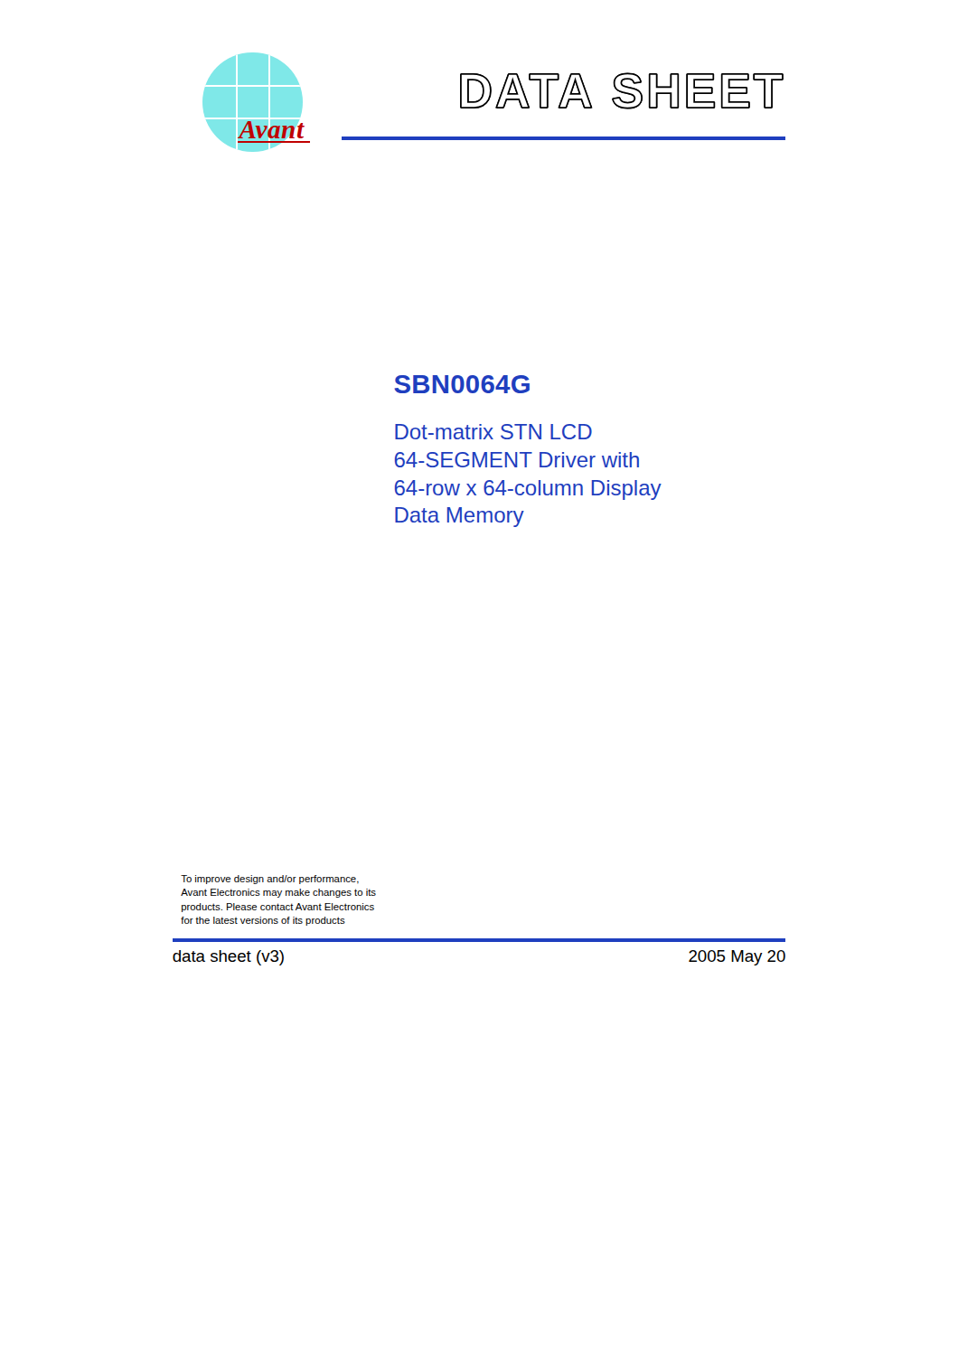Avant
DATA SHEET
SBN0064G
Dot-matrix STN LCD
64-SEGMENT Driver with
64-row x 64-column Display
Data Memory
To improve design and/or performance,
Avant Electronics may make changes to its
products. Please contact Avant Electronics
for the latest versions of its products
data sheet (v3) 2005 May 20